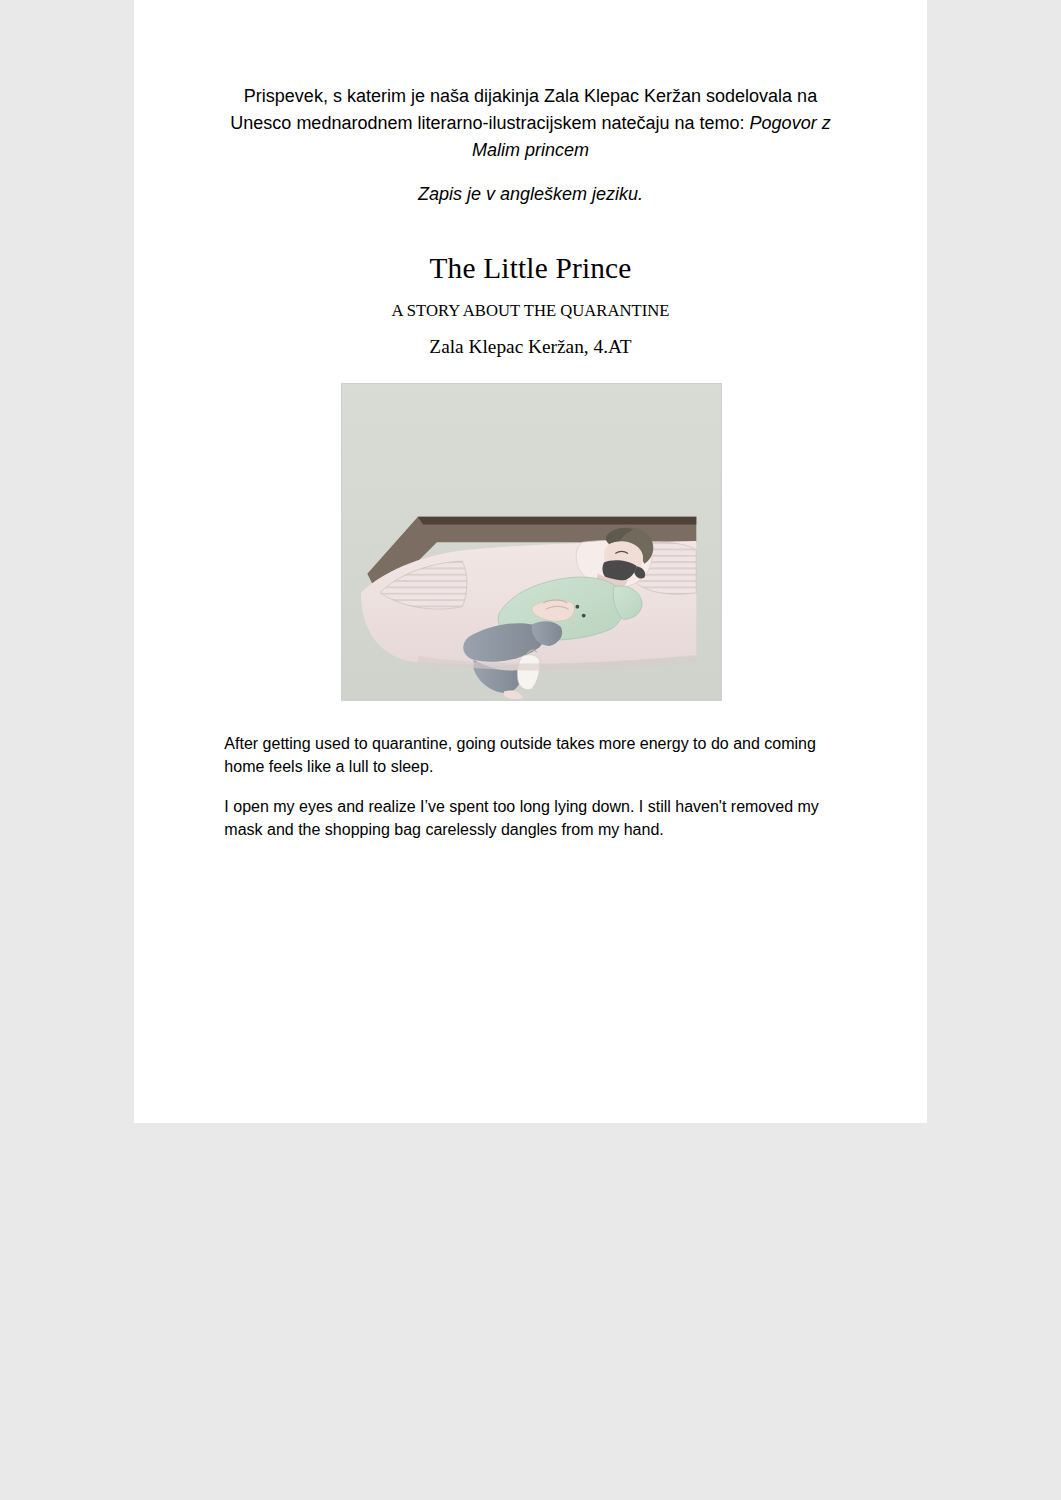Prispevek, s katerim je naša dijakinja Zala Klepac Keržan sodelovala na Unesco mednarodnem literarno-ilustracijskem natečaju na temo: Pogovor z Malim princem
Zapis je v angleškem jeziku.
The Little Prince
A STORY ABOUT THE QUARANTINE
Zala Klepac Keržan, 4.AT
After getting used to quarantine, going outside takes more energy to do and coming home feels like a lull to sleep.
I open my eyes and realize I’ve spent too long lying down. I still haven't removed my mask and the shopping bag carelessly dangles from my hand.